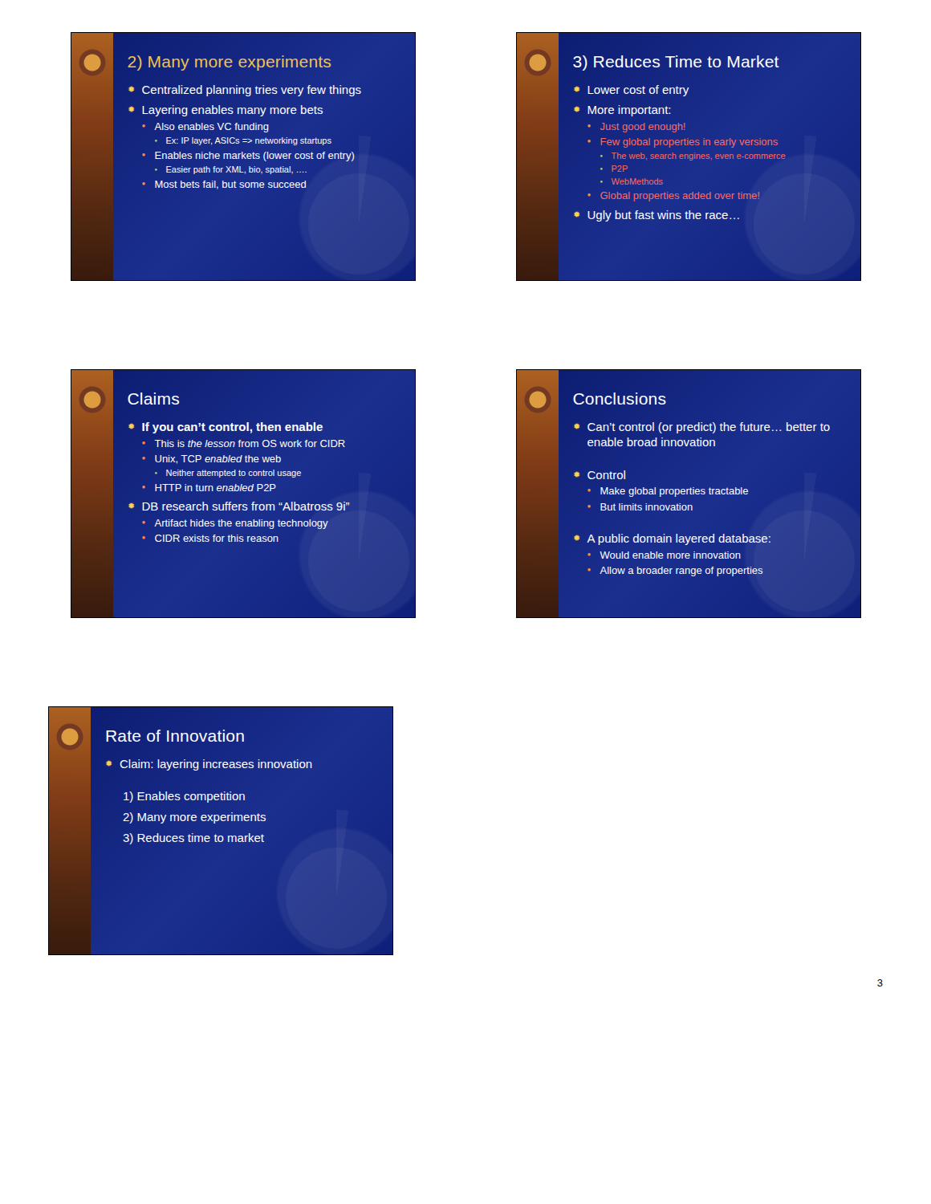2) Many more experiments
Centralized planning tries very few things
Layering enables many more bets
Also enables VC funding
Ex: IP layer, ASICs => networking startups
Enables niche markets (lower cost of entry)
Easier path for XML, bio, spatial, ….
Most bets fail, but some succeed
3) Reduces Time to Market
Lower cost of entry
More important:
Just good enough!
Few global properties in early versions
The web, search engines, even e-commerce
P2P
WebMethods
Global properties added over time!
Ugly but fast wins the race…
Claims
If you can’t control, then enable
This is the lesson from OS work for CIDR
Unix, TCP enabled the web
Neither attempted to control usage
HTTP in turn enabled P2P
DB research suffers from “Albatross 9i”
Artifact hides the enabling technology
CIDR exists for this reason
Conclusions
Can’t control (or predict) the future… better to enable broad innovation
Control
Make global properties tractable
But limits innovation
A public domain layered database:
Would enable more innovation
Allow a broader range of properties
Rate of Innovation
Claim: layering increases innovation
1) Enables competition
2) Many more experiments
3) Reduces time to market
3